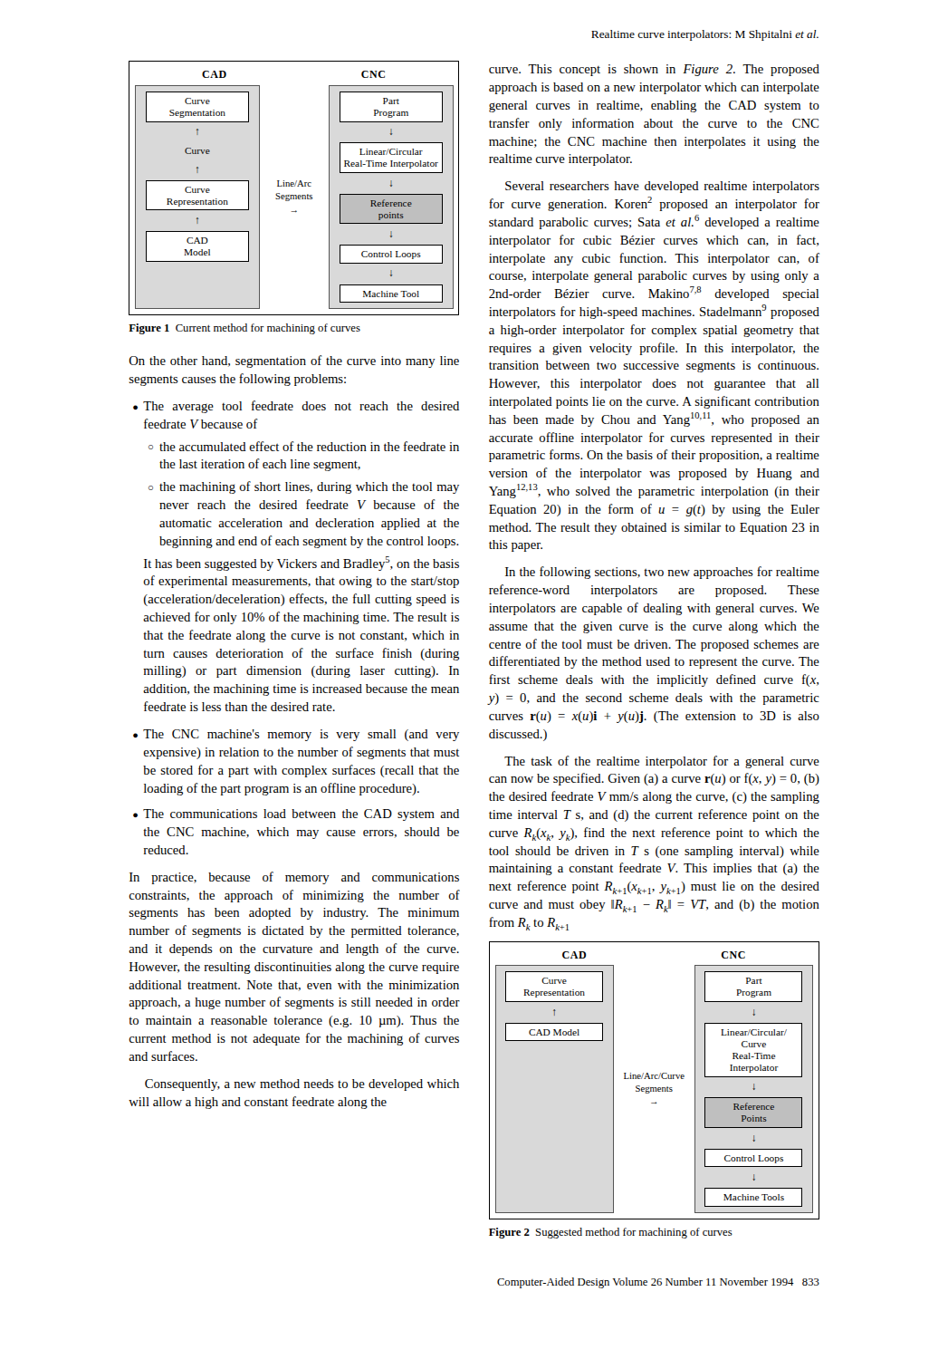Realtime curve interpolators: M Shpitalni et al.
CAD CNC
Curve
Segmentation
↑
Curve
↑
Curve
Representation
↑
CAD
Model
Line/Arc
Segments
→
Part
Program
↓
Linear/Circular
Real-Time Interpolator
↓
Reference
points
↓
Control Loops
↓
Machine Tool
Figure 1 Current method for machining of curves
On the other hand, segmentation of the curve into many line segments causes the following problems:
The average tool feedrate does not reach the desired feedrate V because of
the accumulated effect of the reduction in the feedrate in the last iteration of each line segment,
the machining of short lines, during which the tool may never reach the desired feedrate V because of the automatic acceleration and decleration applied at the beginning and end of each segment by the control loops.
It has been suggested by Vickers and Bradley5, on the basis of experimental measurements, that owing to the start/stop (acceleration/deceleration) effects, the full cutting speed is achieved for only 10% of the machining time. The result is that the feedrate along the curve is not constant, which in turn causes deterioration of the surface finish (during milling) or part dimension (during laser cutting). In addition, the machining time is increased because the mean feedrate is less than the desired rate.
The CNC machine's memory is very small (and very expensive) in relation to the number of segments that must be stored for a part with complex surfaces (recall that the loading of the part program is an offline procedure).
The communications load between the CAD system and the CNC machine, which may cause errors, should be reduced.
In practice, because of memory and communications constraints, the approach of minimizing the number of segments has been adopted by industry. The minimum number of segments is dictated by the permitted tolerance, and it depends on the curvature and length of the curve. However, the resulting discontinuities along the curve require additional treatment. Note that, even with the minimization approach, a huge number of segments is still needed in order to maintain a reasonable tolerance (e.g. 10 µm). Thus the current method is not adequate for the machining of curves and surfaces.
Consequently, a new method needs to be developed which will allow a high and constant feedrate along the
curve. This concept is shown in Figure 2. The proposed approach is based on a new interpolator which can interpolate general curves in realtime, enabling the CAD system to transfer only information about the curve to the CNC machine; the CNC machine then interpolates it using the realtime curve interpolator.
Several researchers have developed realtime interpolators for curve generation. Koren2 proposed an interpolator for standard parabolic curves; Sata et al.6 developed a realtime interpolator for cubic Bézier curves which can, in fact, interpolate any cubic function. This interpolator can, of course, interpolate general parabolic curves by using only a 2nd-order Bézier curve. Makino7,8 developed special interpolators for high-speed machines. Stadelmann9 proposed a high-order interpolator for complex spatial geometry that requires a given velocity profile. In this interpolator, the transition between two successive segments is continuous. However, this interpolator does not guarantee that all interpolated points lie on the curve. A significant contribution has been made by Chou and Yang10,11, who proposed an accurate offline interpolator for curves represented in their parametric forms. On the basis of their proposition, a realtime version of the interpolator was proposed by Huang and Yang12,13, who solved the parametric interpolation (in their Equation 20) in the form of u = g(t) by using the Euler method. The result they obtained is similar to Equation 23 in this paper.
In the following sections, two new approaches for realtime reference-word interpolators are proposed. These interpolators are capable of dealing with general curves. We assume that the given curve is the curve along which the centre of the tool must be driven. The proposed schemes are differentiated by the method used to represent the curve. The first scheme deals with the implicitly defined curve f(x, y) = 0, and the second scheme deals with the parametric curves r(u) = x(u)i + y(u)j. (The extension to 3D is also discussed.)
The task of the realtime interpolator for a general curve can now be specified. Given (a) a curve r(u) or f(x, y) = 0, (b) the desired feedrate V mm/s along the curve, (c) the sampling time interval T s, and (d) the current reference point on the curve Rk(xk, yk), find the next reference point to which the tool should be driven in T s (one sampling interval) while maintaining a constant feedrate V. This implies that (a) the next reference point Rk+1(xk+1, yk+1) must lie on the desired curve and must obey ‖Rk+1 − Rk‖ = VT, and (b) the motion from Rk to Rk+1
CAD CNC
Curve
Representation
↑
CAD Model
Line/Arc/Curve
Segments
→
Part
Program
↓
Linear/Circular/ Curve
Real-Time Interpolator
↓
Reference
Points
↓
Control Loops
↓
Machine Tools
Figure 2 Suggested method for machining of curves
Computer-Aided Design Volume 26 Number 11 November 1994 833